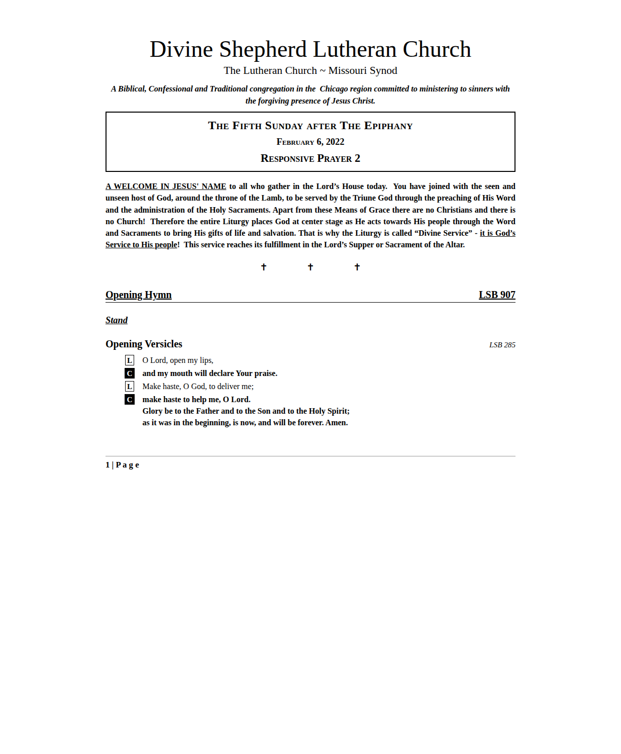Divine Shepherd Lutheran Church
The Lutheran Church ~ Missouri Synod
A Biblical, Confessional and Traditional congregation in the Chicago region committed to ministering to sinners with the forgiving presence of Jesus Christ.
The Fifth Sunday after The Epiphany
February 6, 2022
Responsive Prayer 2
A WELCOME IN JESUS' NAME to all who gather in the Lord’s House today. You have joined with the seen and unseen host of God, around the throne of the Lamb, to be served by the Triune God through the preaching of His Word and the administration of the Holy Sacraments. Apart from these Means of Grace there are no Christians and there is no Church! Therefore the entire Liturgy places God at center stage as He acts towards His people through the Word and Sacraments to bring His gifts of life and salvation. That is why the Liturgy is called “Divine Service” - it is God’s Service to His people! This service reaches its fulfillment in the Lord’s Supper or Sacrament of the Altar.
✝✝✝
Opening Hymn LSB 907
Stand
Opening Versicles LSB 285
| L | O Lord, open my lips, |
| C | and my mouth will declare Your praise. |
| L | Make haste, O God, to deliver me; |
| C | make haste to help me, O Lord. Glory be to the Father and to the Son and to the Holy Spirit; as it was in the beginning, is now, and will be forever. Amen. |
1 | P a g e